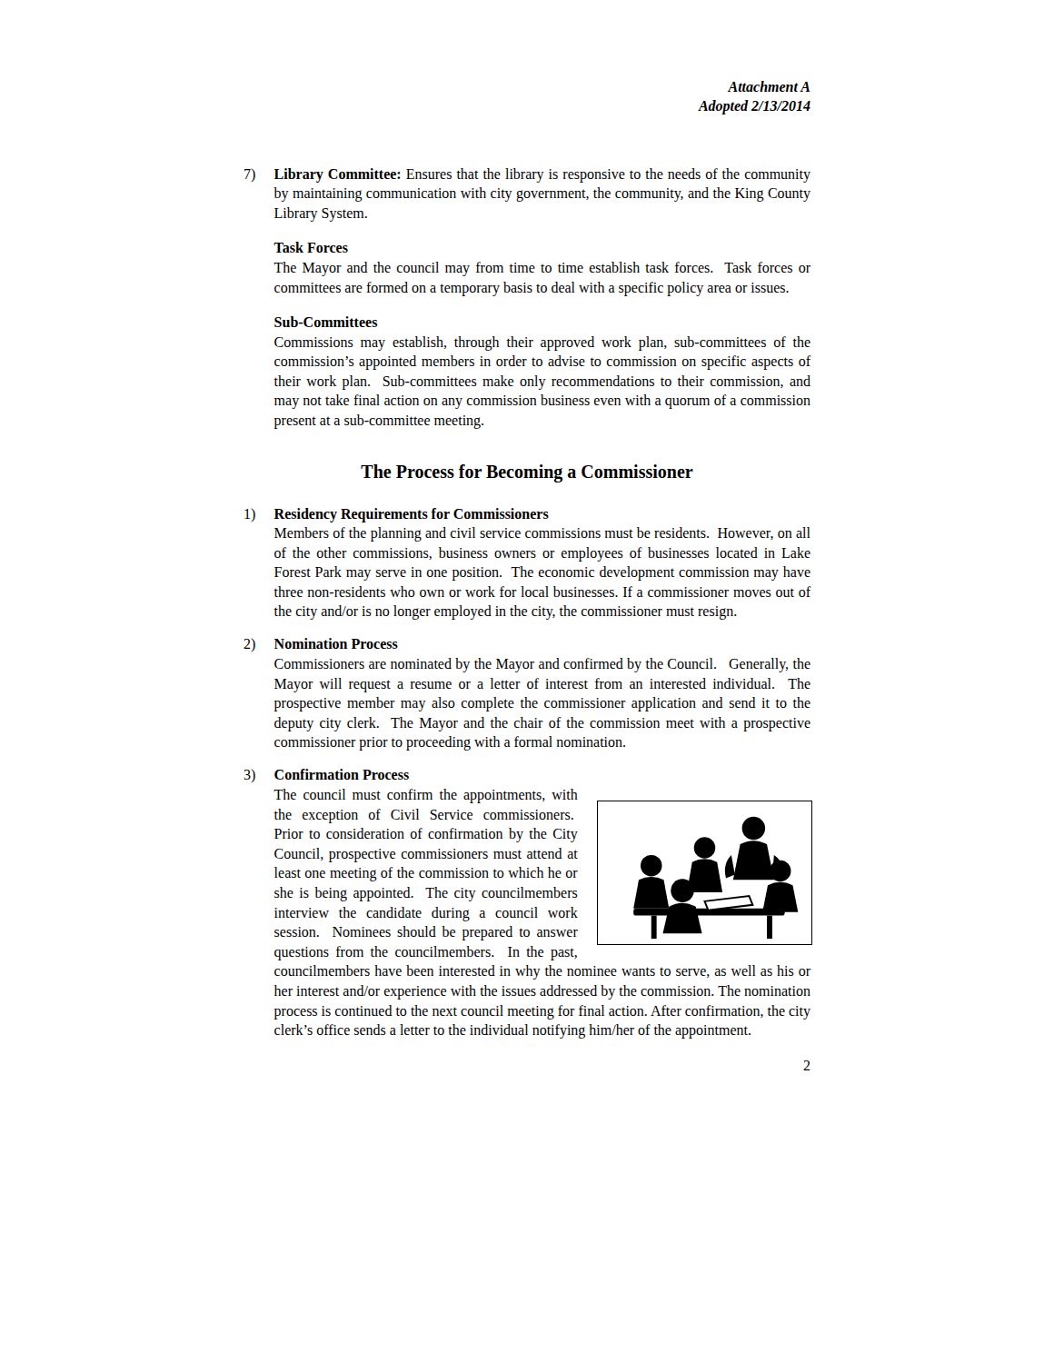Attachment A
Adopted 2/13/2014
7) Library Committee: Ensures that the library is responsive to the needs of the community by maintaining communication with city government, the community, and the King County Library System.
Task Forces
The Mayor and the council may from time to time establish task forces. Task forces or committees are formed on a temporary basis to deal with a specific policy area or issues.
Sub-Committees
Commissions may establish, through their approved work plan, sub-committees of the commission’s appointed members in order to advise to commission on specific aspects of their work plan. Sub-committees make only recommendations to their commission, and may not take final action on any commission business even with a quorum of a commission present at a sub-committee meeting.
The Process for Becoming a Commissioner
1) Residency Requirements for Commissioners
Members of the planning and civil service commissions must be residents. However, on all of the other commissions, business owners or employees of businesses located in Lake Forest Park may serve in one position. The economic development commission may have three non-residents who own or work for local businesses. If a commissioner moves out of the city and/or is no longer employed in the city, the commissioner must resign.
2) Nomination Process
Commissioners are nominated by the Mayor and confirmed by the Council. Generally, the Mayor will request a resume or a letter of interest from an interested individual. The prospective member may also complete the commissioner application and send it to the deputy city clerk. The Mayor and the chair of the commission meet with a prospective commissioner prior to proceeding with a formal nomination.
3) Confirmation Process
The council must confirm the appointments, with the exception of Civil Service commissioners. Prior to consideration of confirmation by the City Council, prospective commissioners must attend at least one meeting of the commission to which he or she is being appointed. The city councilmembers interview the candidate during a council work session. Nominees should be prepared to answer questions from the councilmembers. In the past, councilmembers have been interested in why the nominee wants to serve, as well as his or her interest and/or experience with the issues addressed by the commission. The nomination process is continued to the next council meeting for final action. After confirmation, the city clerk’s office sends a letter to the individual notifying him/her of the appointment.
2